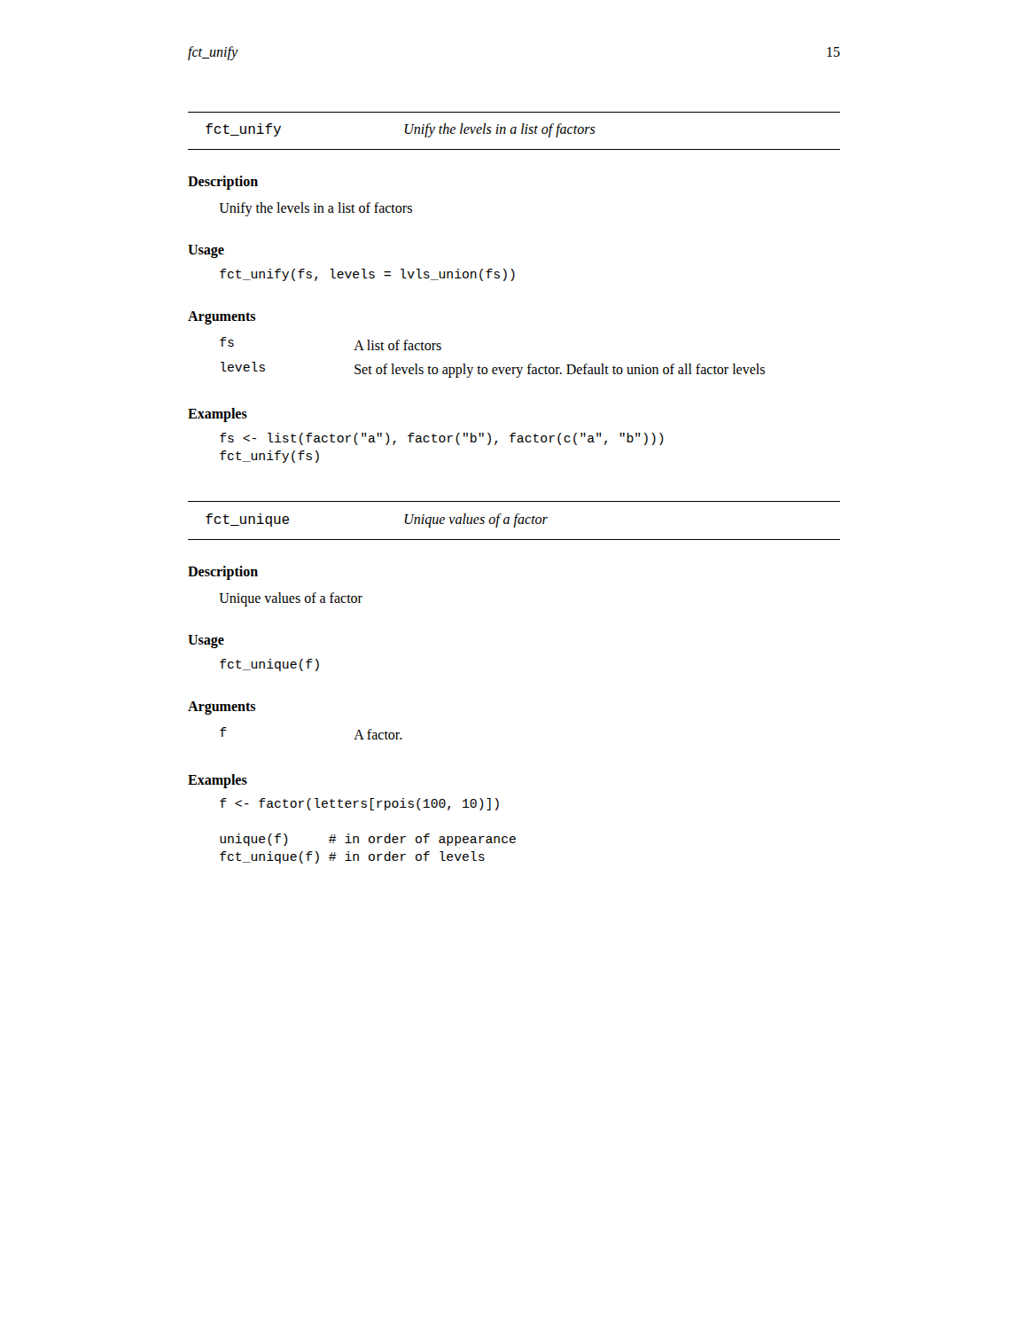fct_unify 15
fct_unify Unify the levels in a list of factors
Description
Unify the levels in a list of factors
Usage
fct_unify(fs, levels = lvls_union(fs))
Arguments
fs
A list of factors
levels
Set of levels to apply to every factor. Default to union of all factor levels
Examples
fs <- list(factor("a"), factor("b"), factor(c("a", "b")))
fct_unify(fs)
fct_unique Unique values of a factor
Description
Unique values of a factor
Usage
fct_unique(f)
Arguments
f
A factor.
Examples
f <- factor(letters[rpois(100, 10)])

unique(f)     # in order of appearance
fct_unique(f) # in order of levels